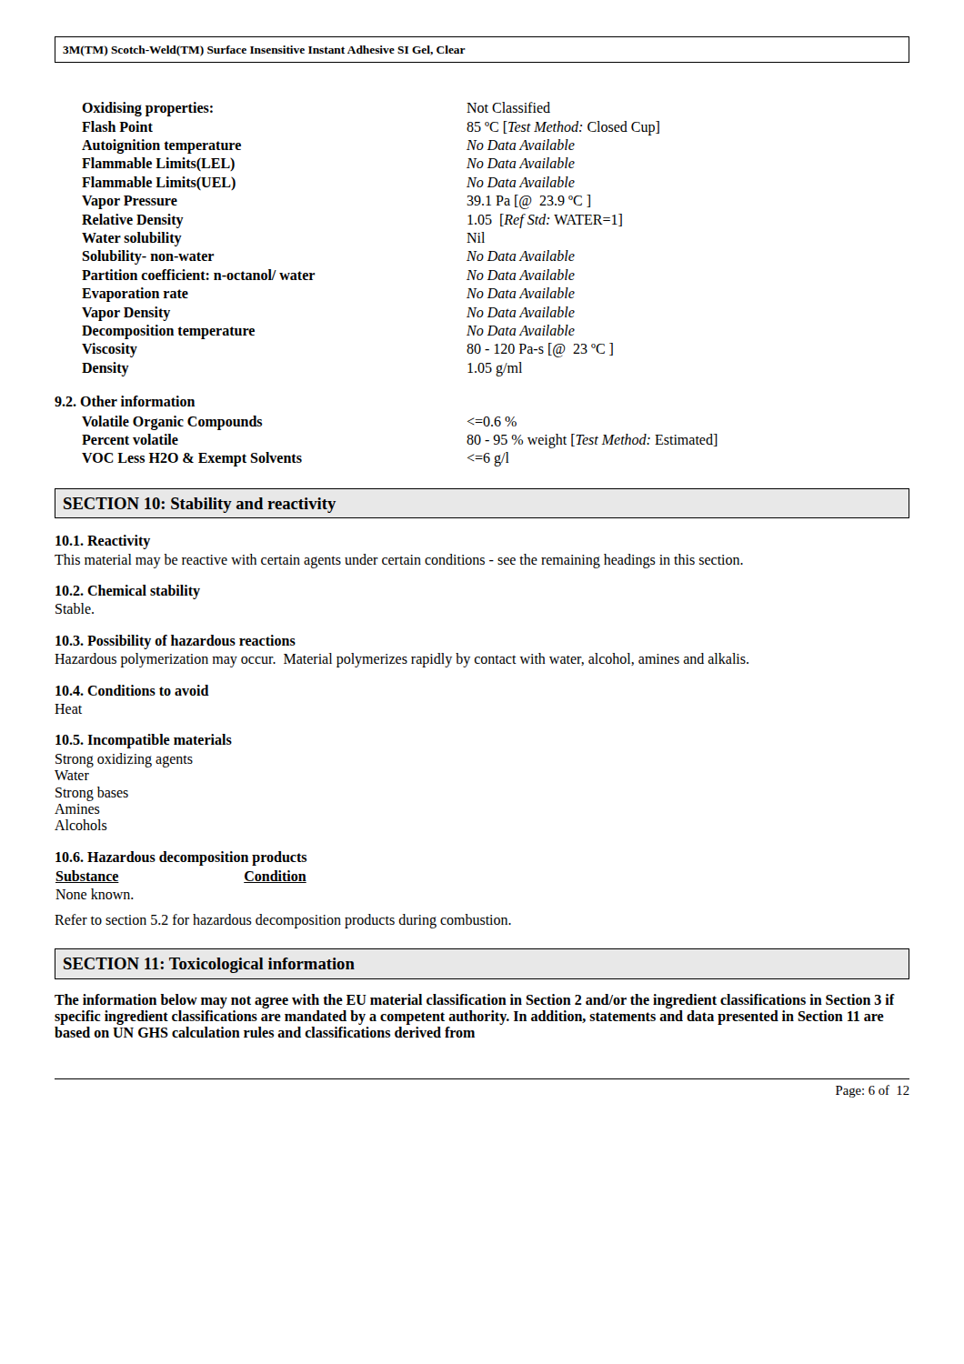3M(TM) Scotch-Weld(TM) Surface Insensitive Instant Adhesive SI Gel, Clear
| Oxidising properties: | Not Classified |
| Flash Point | 85 ºC [ Test Method: Closed Cup] |
| Autoignition temperature | No Data Available |
| Flammable Limits(LEL) | No Data Available |
| Flammable Limits(UEL) | No Data Available |
| Vapor Pressure | 39.1 Pa [@ 23.9 ºC ] |
| Relative Density | 1.05 [ Ref Std: WATER=1] |
| Water solubility | Nil |
| Solubility- non-water | No Data Available |
| Partition coefficient: n-octanol/ water | No Data Available |
| Evaporation rate | No Data Available |
| Vapor Density | No Data Available |
| Decomposition temperature | No Data Available |
| Viscosity | 80 - 120 Pa-s [@ 23 ºC ] |
| Density | 1.05 g/ml |
9.2. Other information
| Volatile Organic Compounds | <=0.6 % |
| Percent volatile | 80 - 95 % weight [ Test Method: Estimated] |
| VOC Less H2O & Exempt Solvents | <=6 g/l |
SECTION 10: Stability and reactivity
10.1. Reactivity
This material may be reactive with certain agents under certain conditions - see the remaining headings in this section.
10.2. Chemical stability
Stable.
10.3. Possibility of hazardous reactions
Hazardous polymerization may occur. Material polymerizes rapidly by contact with water, alcohol, amines and alkalis.
10.4. Conditions to avoid
Heat
10.5. Incompatible materials
Strong oxidizing agents
Water
Strong bases
Amines
Alcohols
10.6. Hazardous decomposition products
| Substance | Condition |
| --- | --- |
| None known. | |
Refer to section 5.2 for hazardous decomposition products during combustion.
SECTION 11: Toxicological information
The information below may not agree with the EU material classification in Section 2 and/or the ingredient classifications in Section 3 if specific ingredient classifications are mandated by a competent authority. In addition, statements and data presented in Section 11 are based on UN GHS calculation rules and classifications derived from
Page: 6 of 12